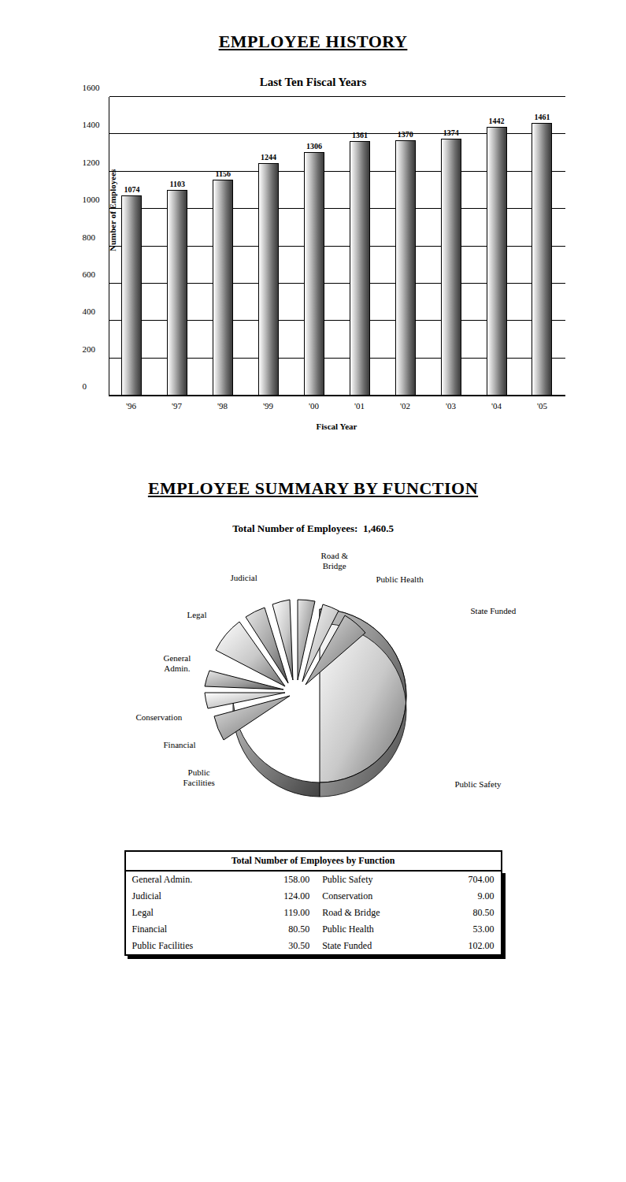EMPLOYEE HISTORY
Last Ten Fiscal Years
Number of Employees
0 200 400 600 800 1000 1200 1400 1600
1074
1103
1156
1244
1306
1361
1370
1374
1442
1461
'96'97'98'99'00 '01'02'03'04'05
Fiscal Year
EMPLOYEE SUMMARY BY FUNCTION
Total Number of Employees: 1,460.5
Road &
Bridge Public Health State Funded Public Safety Judicial Legal General
Admin. Conservation Financial Public
Facilities
Total Number of Employees by Function
| General Admin. | 158.00 | Public Safety | 704.00 |
| Judicial | 124.00 | Conservation | 9.00 |
| Legal | 119.00 | Road & Bridge | 80.50 |
| Financial | 80.50 | Public Health | 53.00 |
| Public Facilities | 30.50 | State Funded | 102.00 |